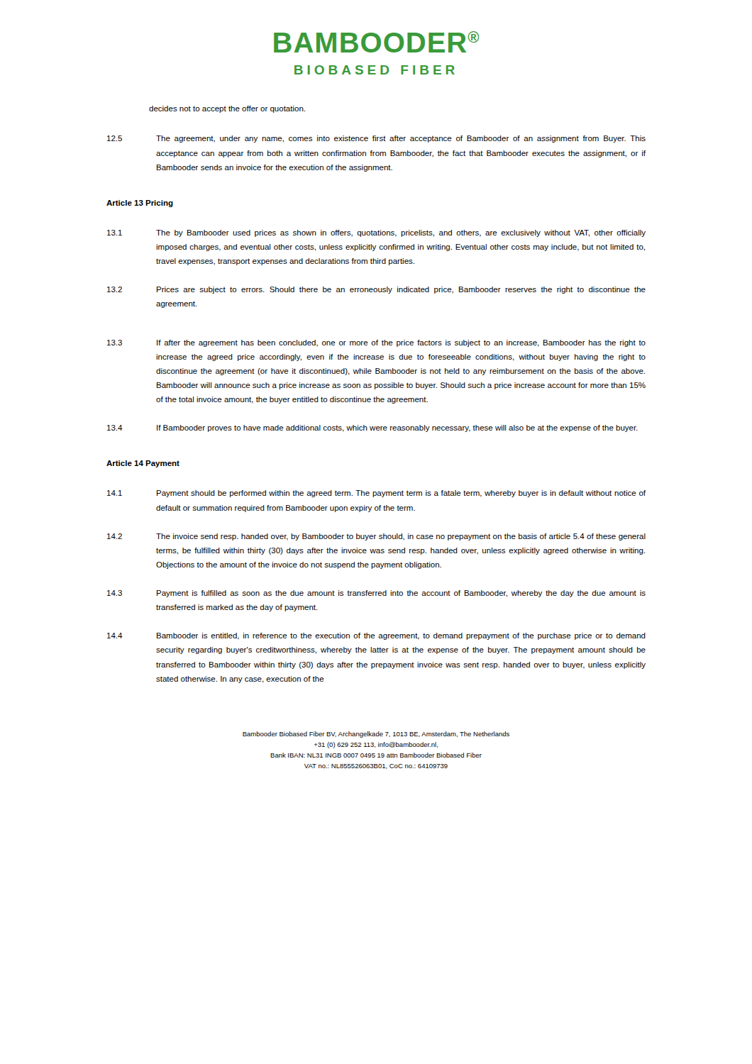BAMBOODER®
BIOBASED FIBER
decides not to accept the offer or quotation.
12.5
The agreement, under any name, comes into existence first after acceptance of Bambooder of an assignment from Buyer. This acceptance can appear from both a written confirmation from Bambooder, the fact that Bambooder executes the assignment, or if Bambooder sends an invoice for the execution of the assignment.
Article 13 Pricing
13.1
The by Bambooder used prices as shown in offers, quotations, pricelists, and others, are exclusively without VAT, other officially imposed charges, and eventual other costs, unless explicitly confirmed in writing. Eventual other costs may include, but not limited to, travel expenses, transport expenses and declarations from third parties.
13.2
Prices are subject to errors. Should there be an erroneously indicated price, Bambooder reserves the right to discontinue the agreement.
13.3
If after the agreement has been concluded, one or more of the price factors is subject to an increase, Bambooder has the right to increase the agreed price accordingly, even if the increase is due to foreseeable conditions, without buyer having the right to discontinue the agreement (or have it discontinued), while Bambooder is not held to any reimbursement on the basis of the above. Bambooder will announce such a price increase as soon as possible to buyer. Should such a price increase account for more than 15% of the total invoice amount, the buyer entitled to discontinue the agreement.
13.4
If Bambooder proves to have made additional costs, which were reasonably necessary, these will also be at the expense of the buyer.
Article 14 Payment
14.1
Payment should be performed within the agreed term. The payment term is a fatale term, whereby buyer is in default without notice of default or summation required from Bambooder upon expiry of the term.
14.2
The invoice send resp. handed over, by Bambooder to buyer should, in case no prepayment on the basis of article 5.4 of these general terms, be fulfilled within thirty (30) days after the invoice was send resp. handed over, unless explicitly agreed otherwise in writing. Objections to the amount of the invoice do not suspend the payment obligation.
14.3
Payment is fulfilled as soon as the due amount is transferred into the account of Bambooder, whereby the day the due amount is transferred is marked as the day of payment.
14.4
Bambooder is entitled, in reference to the execution of the agreement, to demand prepayment of the purchase price or to demand security regarding buyer's creditworthiness, whereby the latter is at the expense of the buyer. The prepayment amount should be transferred to Bambooder within thirty (30) days after the prepayment invoice was sent resp. handed over to buyer, unless explicitly stated otherwise. In any case, execution of the
Bambooder Biobased Fiber BV, Archangelkade 7, 1013 BE, Amsterdam, The Netherlands
+31 (0) 629 252 113, info@bambooder.nl,
Bank IBAN: NL31 INGB 0007 0495 19 attn Bambooder Biobased Fiber
VAT no.: NL855526063B01, CoC no.: 64109739